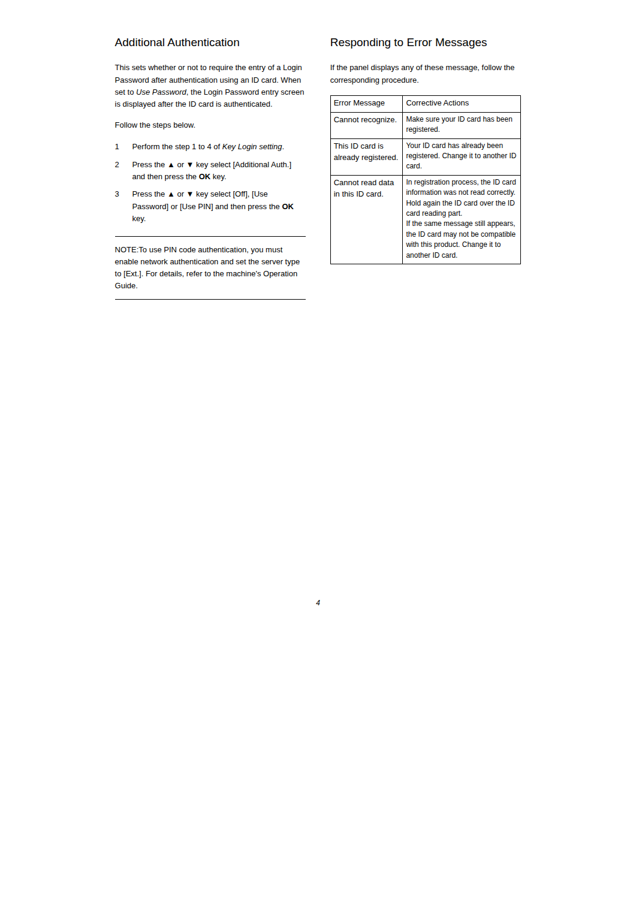Additional Authentication
This sets whether or not to require the entry of a Login Password after authentication using an ID card. When set to Use Password, the Login Password entry screen is displayed after the ID card is authenticated.
Follow the steps below.
1 Perform the step 1 to 4 of Key Login setting.
2 Press the ▲ or ▼ key select [Additional Auth.] and then press the OK key.
3 Press the ▲ or ▼ key select [Off], [Use Password] or [Use PIN] and then press the OK key.
NOTE:To use PIN code authentication, you must enable network authentication and set the server type to [Ext.]. For details, refer to the machine's Operation Guide.
Responding to Error Messages
If the panel displays any of these message, follow the corresponding procedure.
| Error Message | Corrective Actions |
| --- | --- |
| Cannot recognize. | Make sure your ID card has been registered. |
| This ID card is already registered. | Your ID card has already been registered. Change it to another ID card. |
| Cannot read data in this ID card. | In registration process, the ID card information was not read correctly. Hold again the ID card over the ID card reading part. If the same message still appears, the ID card may not be compatible with this product. Change it to another ID card. |
4